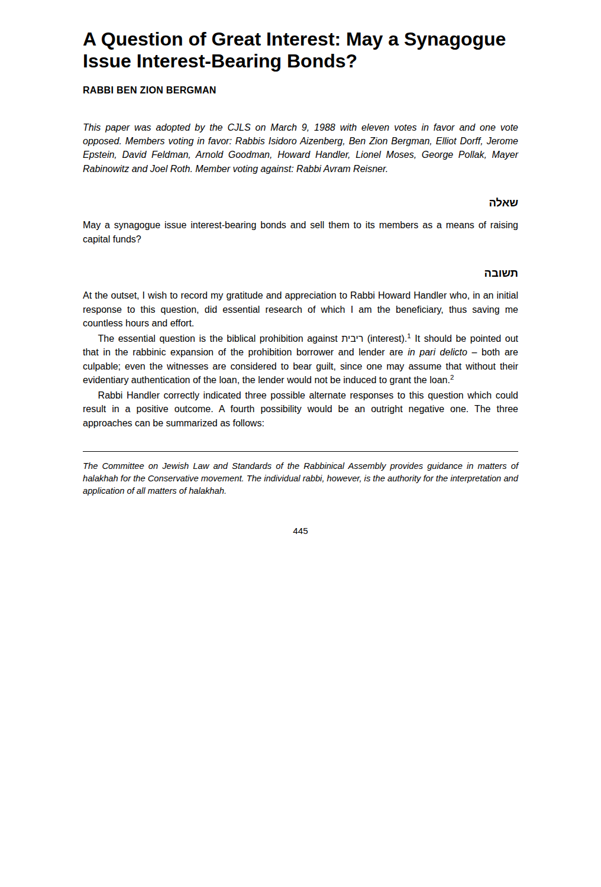A Question of Great Interest: May a Synagogue Issue Interest-Bearing Bonds?
Rabbi Ben Zion Bergman
This paper was adopted by the CJLS on March 9, 1988 with eleven votes in favor and one vote opposed. Members voting in favor: Rabbis Isidoro Aizenberg, Ben Zion Bergman, Elliot Dorff, Jerome Epstein, David Feldman, Arnold Goodman, Howard Handler, Lionel Moses, George Pollak, Mayer Rabinowitz and Joel Roth. Member voting against: Rabbi Avram Reisner.
שאלה
May a synagogue issue interest-bearing bonds and sell them to its members as a means of raising capital funds?
תשובה
At the outset, I wish to record my gratitude and appreciation to Rabbi Howard Handler who, in an initial response to this question, did essential research of which I am the beneficiary, thus saving me countless hours and effort.
The essential question is the biblical prohibition against ריבית (interest).1 It should be pointed out that in the rabbinic expansion of the prohibition borrower and lender are in pari delicto – both are culpable; even the witnesses are considered to bear guilt, since one may assume that without their evidentiary authentication of the loan, the lender would not be induced to grant the loan.2
Rabbi Handler correctly indicated three possible alternate responses to this question which could result in a positive outcome. A fourth possibility would be an outright negative one. The three approaches can be summarized as follows:
The Committee on Jewish Law and Standards of the Rabbinical Assembly provides guidance in matters of halakhah for the Conservative movement. The individual rabbi, however, is the authority for the interpretation and application of all matters of halakhah.
445